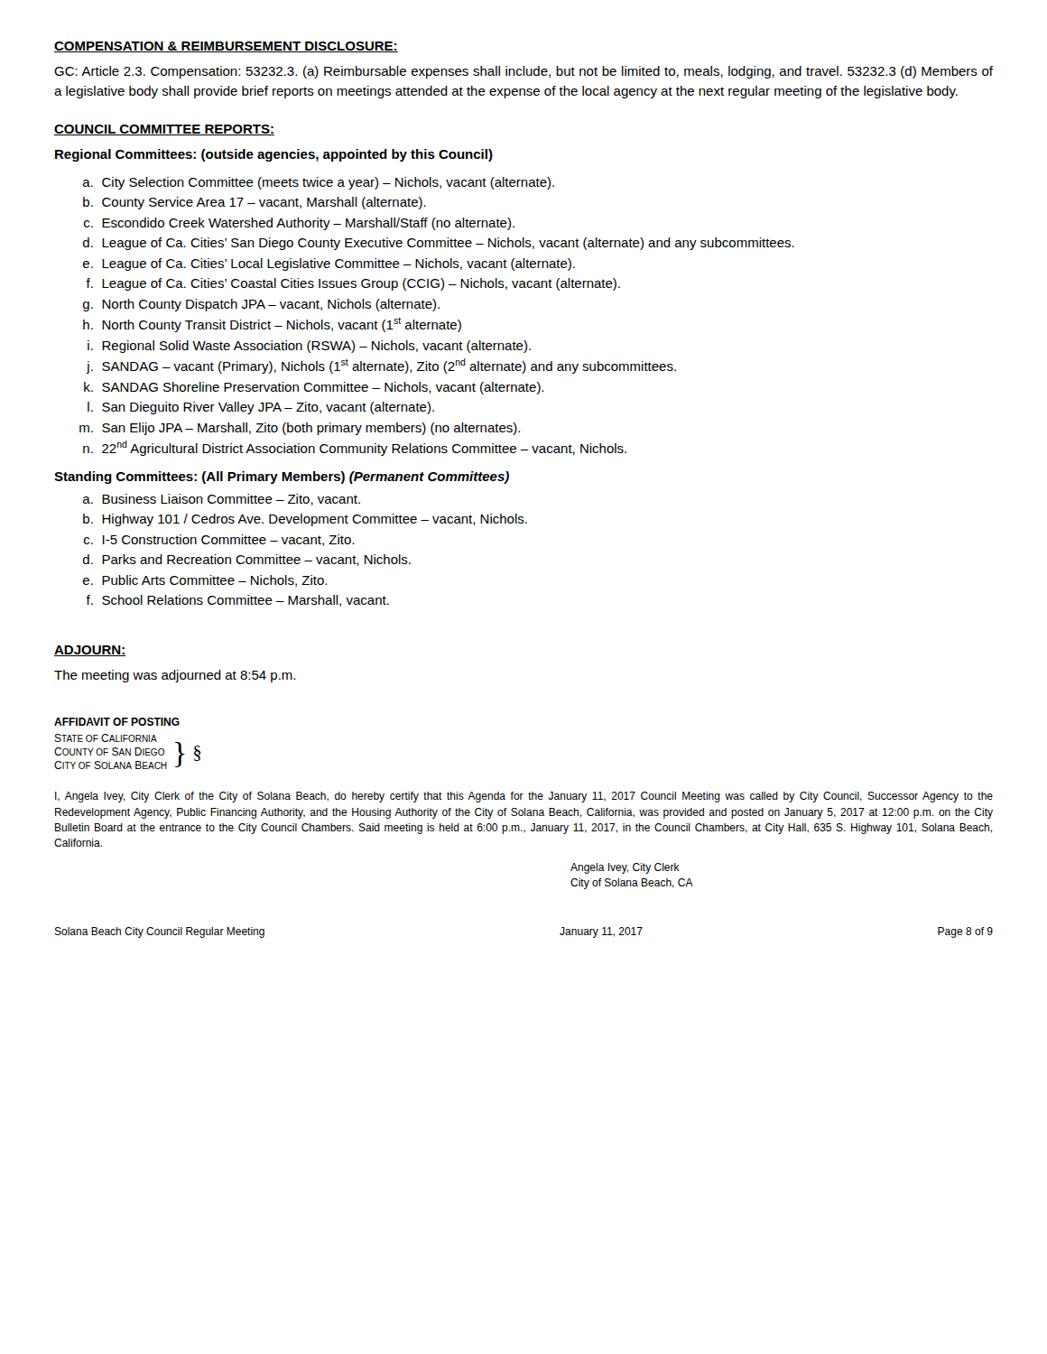COMPENSATION & REIMBURSEMENT DISCLOSURE:
GC: Article 2.3. Compensation: 53232.3. (a) Reimbursable expenses shall include, but not be limited to, meals, lodging, and travel. 53232.3 (d) Members of a legislative body shall provide brief reports on meetings attended at the expense of the local agency at the next regular meeting of the legislative body.
COUNCIL COMMITTEE REPORTS:
Regional Committees: (outside agencies, appointed by this Council)
City Selection Committee (meets twice a year) – Nichols, vacant (alternate).
County Service Area 17 – vacant, Marshall (alternate).
Escondido Creek Watershed Authority – Marshall/Staff (no alternate).
League of Ca. Cities’ San Diego County Executive Committee – Nichols, vacant (alternate) and any subcommittees.
League of Ca. Cities’ Local Legislative Committee – Nichols, vacant (alternate).
League of Ca. Cities’ Coastal Cities Issues Group (CCIG) – Nichols, vacant (alternate).
North County Dispatch JPA – vacant, Nichols (alternate).
North County Transit District – Nichols, vacant (1st alternate)
Regional Solid Waste Association (RSWA) – Nichols, vacant (alternate).
SANDAG – vacant (Primary), Nichols (1st alternate), Zito (2nd alternate) and any subcommittees.
SANDAG Shoreline Preservation Committee – Nichols, vacant (alternate).
San Dieguito River Valley JPA – Zito, vacant (alternate).
San Elijo JPA – Marshall, Zito (both primary members) (no alternates).
22nd Agricultural District Association Community Relations Committee – vacant, Nichols.
Standing Committees: (All Primary Members) (Permanent Committees)
Business Liaison Committee – Zito, vacant.
Highway 101 / Cedros Ave. Development Committee – vacant, Nichols.
I-5 Construction Committee – vacant, Zito.
Parks and Recreation Committee – vacant, Nichols.
Public Arts Committee – Nichols, Zito.
School Relations Committee – Marshall, vacant.
ADJOURN:
The meeting was adjourned at 8:54 p.m.
AFFIDAVIT OF POSTING
STATE OF CALIFORNIA
COUNTY OF SAN DIEGO
CITY OF SOLANA BEACH
}
§
I, Angela Ivey, City Clerk of the City of Solana Beach, do hereby certify that this Agenda for the January 11, 2017 Council Meeting was called by City Council, Successor Agency to the Redevelopment Agency, Public Financing Authority, and the Housing Authority of the City of Solana Beach, California, was provided and posted on January 5, 2017 at 12:00 p.m. on the City Bulletin Board at the entrance to the City Council Chambers. Said meeting is held at 6:00 p.m., January 11, 2017, in the Council Chambers, at City Hall, 635 S. Highway 101, Solana Beach, California.
Angela Ivey, City Clerk
City of Solana Beach, CA
Solana Beach City Council Regular Meeting January 11, 2017 Page 8 of 9